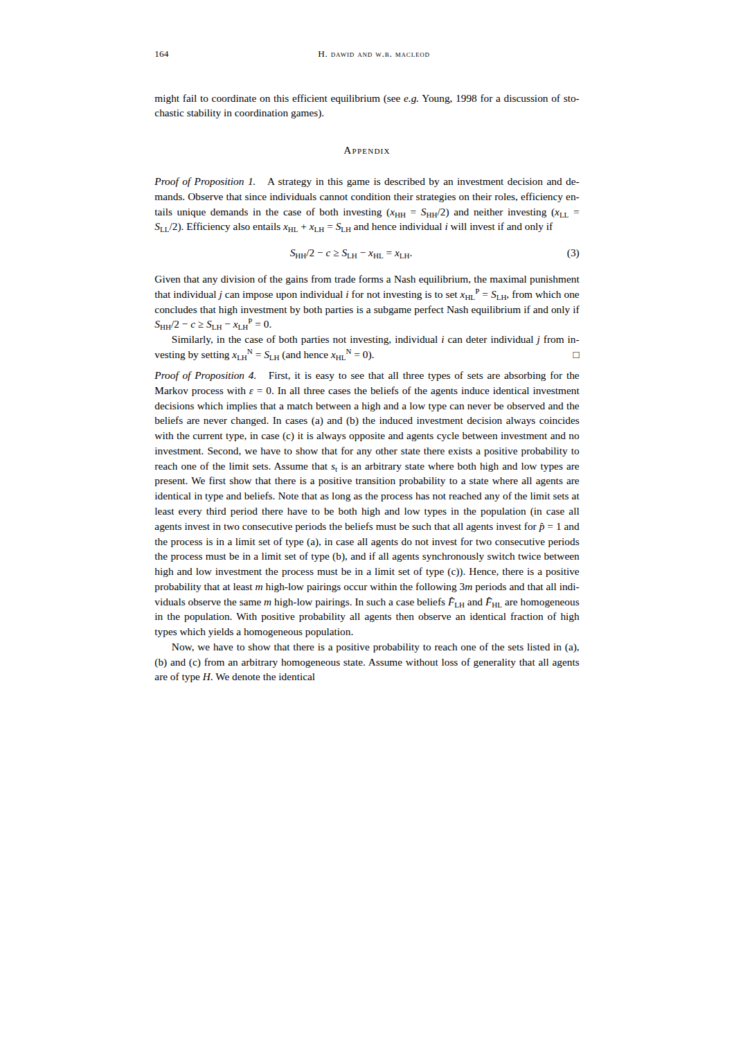164 H. Dawid and W.B. MacLeod
might fail to coordinate on this efficient equilibrium (see e.g. Young, 1998 for a discussion of stochastic stability in coordination games).
Appendix
Proof of Proposition 1. A strategy in this game is described by an investment decision and demands. Observe that since individuals cannot condition their strategies on their roles, efficiency entails unique demands in the case of both investing (xHH = SHH/2) and neither investing (xLL = SLL/2). Efficiency also entails xHL + xLH = SLH and hence individual i will invest if and only if
SHH/2 − c ≥ SLH − xHL = xLH. (3)
Given that any division of the gains from trade forms a Nash equilibrium, the maximal punishment that individual j can impose upon individual i for not investing is to set xHLP = SLH, from which one concludes that high investment by both parties is a subgame perfect Nash equilibrium if and only if SHH/2 − c ≥ SLH − xLHP = 0.
Similarly, in the case of both parties not investing, individual i can deter individual j from investing by setting xLHN = SLH (and hence xHLN = 0).□
Proof of Proposition 4. First, it is easy to see that all three types of sets are absorbing for the Markov process with ε = 0. In all three cases the beliefs of the agents induce identical investment decisions which implies that a match between a high and a low type can never be observed and the beliefs are never changed. In cases (a) and (b) the induced investment decision always coincides with the current type, in case (c) it is always opposite and agents cycle between investment and no investment. Second, we have to show that for any other state there exists a positive probability to reach one of the limit sets. Assume that st is an arbitrary state where both high and low types are present. We first show that there is a positive transition probability to a state where all agents are identical in type and beliefs. Note that as long as the process has not reached any of the limit sets at least every third period there have to be both high and low types in the population (in case all agents invest in two consecutive periods the beliefs must be such that all agents invest for p̂ = 1 and the process is in a limit set of type (a), in case all agents do not invest for two consecutive periods the process must be in a limit set of type (b), and if all agents synchronously switch twice between high and low investment the process must be in a limit set of type (c)). Hence, there is a positive probability that at least m high-low pairings occur within the following 3m periods and that all individuals observe the same m high-low pairings. In such a case beliefs F̂LH and F̂HL are homogeneous in the population. With positive probability all agents then observe an identical fraction of high types which yields a homogeneous population.
Now, we have to show that there is a positive probability to reach one of the sets listed in (a), (b) and (c) from an arbitrary homogeneous state. Assume without loss of generality that all agents are of type H. We denote the identical